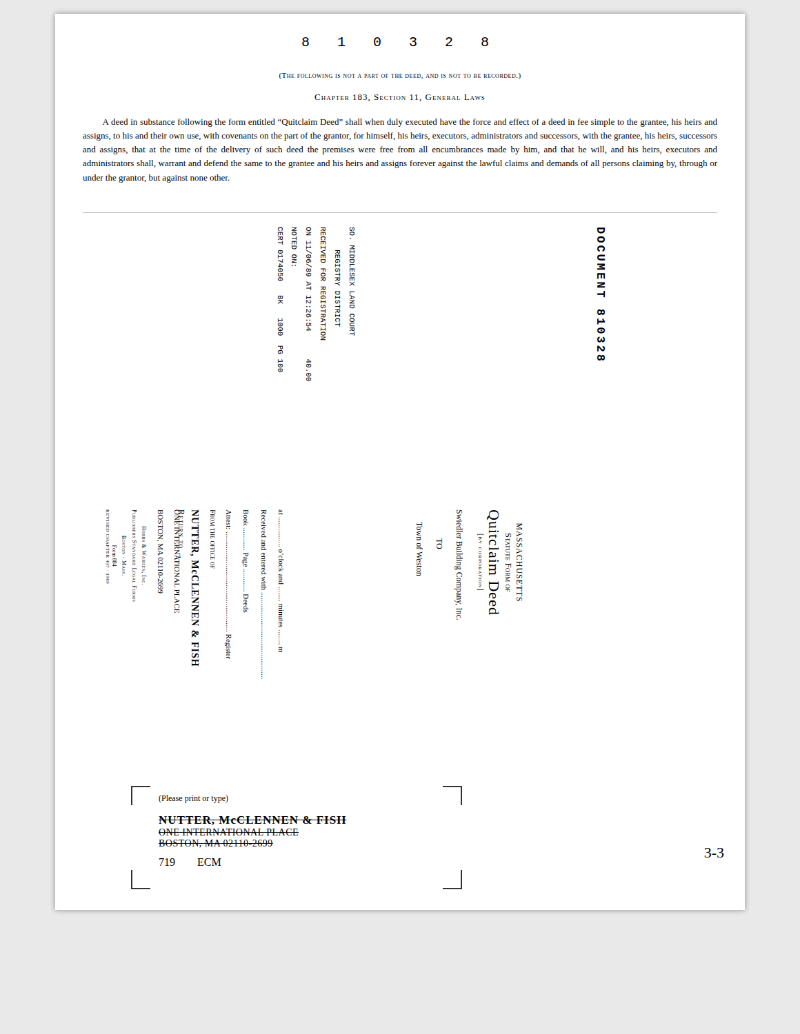8 1 0 3 2 8
(The following is not a part of the deed, and is not to be recorded.)
Chapter 183, Section 11, General Laws
A deed in substance following the form entitled “Quitclaim Deed” shall when duly executed have the force and effect of a deed in fee simple to the grantee, his heirs and assigns, to his and their own use, with covenants on the part of the grantor, for himself, his heirs, executors, administrators and successors, with the grantee, his heirs, successors and assigns, that at the time of the delivery of such deed the premises were free from all encumbrances made by him, and that he will, and his heirs, executors and administrators shall, warrant and defend the same to the grantee and his heirs and assigns forever against the lawful claims and demands of all persons claiming by, through or under the grantor, but against none other.
DOCUMENT 810328
SO. MIDDLESEX LAND COURT REGISTRY DISTRICT RECEIVED FOR REGISTRATION ON 11/06/89 AT 12:26:54 40.00 NOTED ON: CERT 0174050 BK 1000 PG 100
MASSACHUSETTS
Statute Form of
Quitclaim Deed
[by corporation]
Swiedler Building Company, Inc.
TO
Town of Weston
at ................ o’clock and ........ minutes ........ m
Received and entered with ..............................................
Book ............ Page ............ Deeds
Attest: ..................................................... Register
From the office of
NUTTER, McCLENNEN & FISH
ONE INTERNATIONAL PLACE
BOSTON, MA 02110-2699
Return to →
Hobbs & Warren, Inc.
Publishers Standard Legal Forms
Boston · Mass.
Form 884
REVISED CHAPTER 497 · 1969
(Please print or type)
NUTTER, McCLENNEN & FISH
ONE INTERNATIONAL PLACE
BOSTON, MA 02110-2699
719 ECM
3-3